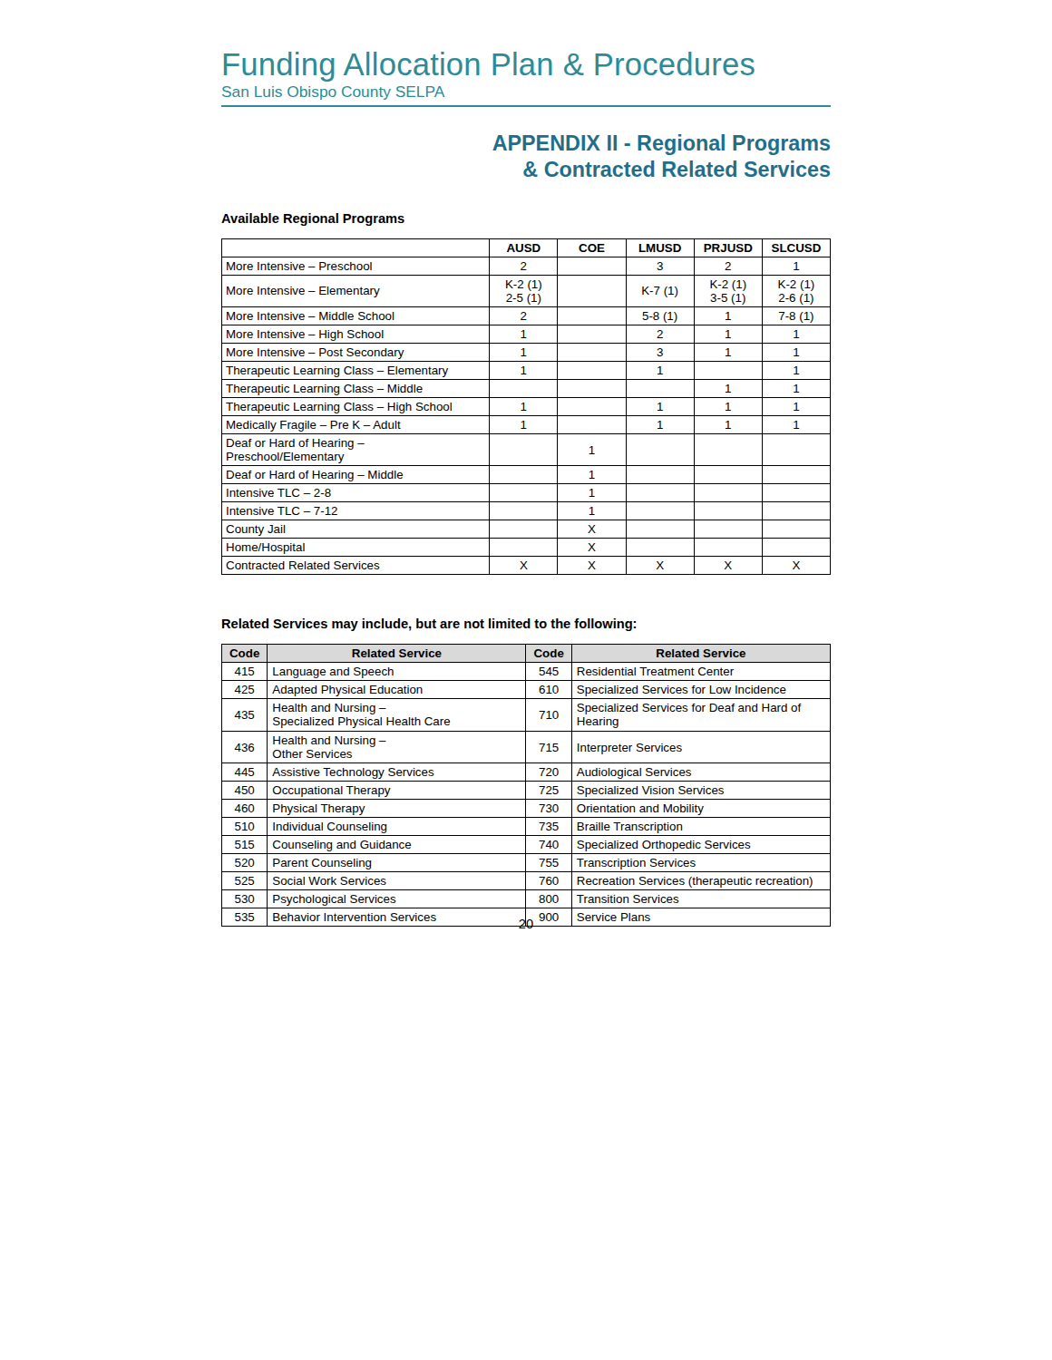Funding Allocation Plan & Procedures
San Luis Obispo County SELPA
APPENDIX II - Regional Programs & Contracted Related Services
Available Regional Programs
| | AUSD | COE | LMUSD | PRJUSD | SLCUSD |
| --- | --- | --- | --- | --- | --- |
| More Intensive – Preschool | 2 | | 3 | 2 | 1 |
| More Intensive – Elementary | K-2 (1) 2-5 (1) | | K-7 (1) | K-2 (1) 3-5 (1) | K-2 (1) 2-6 (1) |
| More Intensive – Middle School | 2 | | 5-8 (1) | 1 | 7-8 (1) |
| More Intensive – High School | 1 | | 2 | 1 | 1 |
| More Intensive – Post Secondary | 1 | | 3 | 1 | 1 |
| Therapeutic Learning Class – Elementary | 1 | | 1 | | 1 |
| Therapeutic Learning Class – Middle | | | | 1 | 1 |
| Therapeutic Learning Class – High School | 1 | | 1 | 1 | 1 |
| Medically Fragile – Pre K – Adult | 1 | | 1 | 1 | 1 |
| Deaf or Hard of Hearing – Preschool/Elementary | | 1 | | | |
| Deaf or Hard of Hearing – Middle | | 1 | | | |
| Intensive TLC – 2-8 | | 1 | | | |
| Intensive TLC – 7-12 | | 1 | | | |
| County Jail | | X | | | |
| Home/Hospital | | X | | | |
| Contracted Related Services | X | X | X | X | X |
Related Services may include, but are not limited to the following:
| Code | Related Service | Code | Related Service |
| --- | --- | --- | --- |
| 415 | Language and Speech | 545 | Residential Treatment Center |
| 425 | Adapted Physical Education | 610 | Specialized Services for Low Incidence |
| 435 | Health and Nursing – Specialized Physical Health Care | 710 | Specialized Services for Deaf and Hard of Hearing |
| 436 | Health and Nursing – Other Services | 715 | Interpreter Services |
| 445 | Assistive Technology Services | 720 | Audiological Services |
| 450 | Occupational Therapy | 725 | Specialized Vision Services |
| 460 | Physical Therapy | 730 | Orientation and Mobility |
| 510 | Individual Counseling | 735 | Braille Transcription |
| 515 | Counseling and Guidance | 740 | Specialized Orthopedic Services |
| 520 | Parent Counseling | 755 | Transcription Services |
| 525 | Social Work Services | 760 | Recreation Services (therapeutic recreation) |
| 530 | Psychological Services | 800 | Transition Services |
| 535 | Behavior Intervention Services | 900 | Service Plans |
20